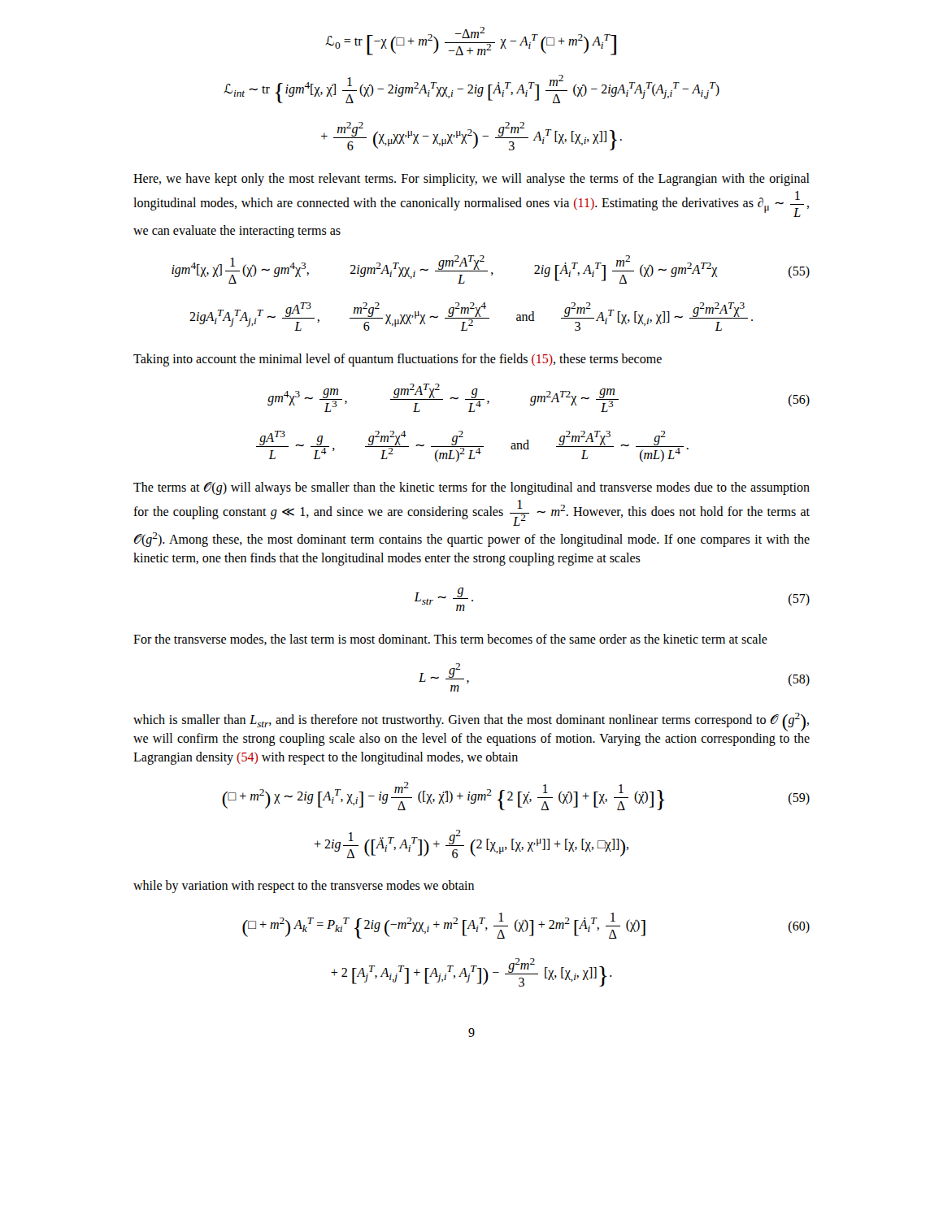ℒ0 = tr [−χ (□ + m2) −Δm2−Δ + m2 χ − AiT (□ + m2) AiT]
ℒint ∼ tr {igm4[χ, χ̇] 1 Δ(χ̇) − 2igm2AiTχχ,i − 2ig [ȦiT, AiT] m2 Δ (χ̇) − 2igAiTAjT(Aj,iT − Ai,jT)
+ m2g26 (χ,μχχ,μχ − χ,μχ,μχ2) − g2m23 AiT [χ, [χ,i, χ]]}.
Here, we have kept only the most relevant terms. For simplicity, we will analyse the terms of the Lagrangian with the original longitudinal modes, which are connected with the canonically normalised ones via (11). Estimating the derivatives as ∂μ ∼ 1 L, we can evaluate the interacting terms as
igm4[χ, χ̇]1 Δ(χ̇) ∼ gm4χ3, 2igm2AiTχχ,i ∼ gm2ATχ2 L, 2ig [ȦiT, AiT] m2 Δ (χ̇) ∼ gm2AT2χ
(55)
2igAiTAjTAj,iT ∼ gAT3 L, m2g26χ,μχχ,μχ ∼ g2m2χ4 L2 and g2m23 AiT [χ, [χ,i, χ]] ∼ g2m2ATχ3 L.
Taking into account the minimal level of quantum fluctuations for the fields (15), these terms become
gm4χ3 ∼ gm L3, gm2ATχ2 L ∼ gL4, gm2AT2χ ∼ gm L3
(56)
gAT3 L ∼ gL4, g2m2χ4 L2 ∼ g2(mL)2 L4 and g2m2ATχ3 L ∼ g2(mL) L4.
The terms at 𝒪(g) will always be smaller than the kinetic terms for the longitudinal and transverse modes due to the assumption for the coupling constant g ≪ 1, and since we are considering scales 1 L2 ∼ m2. However, this does not hold for the terms at 𝒪(g2). Among these, the most dominant term contains the quartic power of the longitudinal mode. If one compares it with the kinetic term, one then finds that the longitudinal modes enter the strong coupling regime at scales
Lstr ∼ gm.
(57)
For the transverse modes, the last term is most dominant. This term becomes of the same order as the kinetic term at scale
L ∼ g2 m,
(58)
which is smaller than Lstr, and is therefore not trustworthy. Given that the most dominant nonlinear terms correspond to 𝒪 (g2), we will confirm the strong coupling scale also on the level of the equations of motion. Varying the action corresponding to the Lagrangian density (54) with respect to the longitudinal modes, we obtain
(□ + m2) χ ∼ 2ig [AiT, χ,i] − ig m2 Δ ([χ, χ̈]) + igm2 {2 [χ̇, 1 Δ (χ̇)] + [χ, 1 Δ (χ̈)]}
(59)
+ 2ig 1 Δ ([ÄiT, AiT]) + g26 (2 [χ,μ, [χ, χ,μ]] + [χ, [χ, □χ]]),
while by variation with respect to the transverse modes we obtain
(□ + m2) AkT = PkiT {2ig (−m2χχ,i + m2 [AiT, 1 Δ (χ̈)] + 2m2 [ȦiT, 1 Δ (χ̇)]
(60)
+ 2 [AjT, Ai,jT] + [Aj,iT, AjT]) − g2m23 [χ, [χ,i, χ]]}.
9